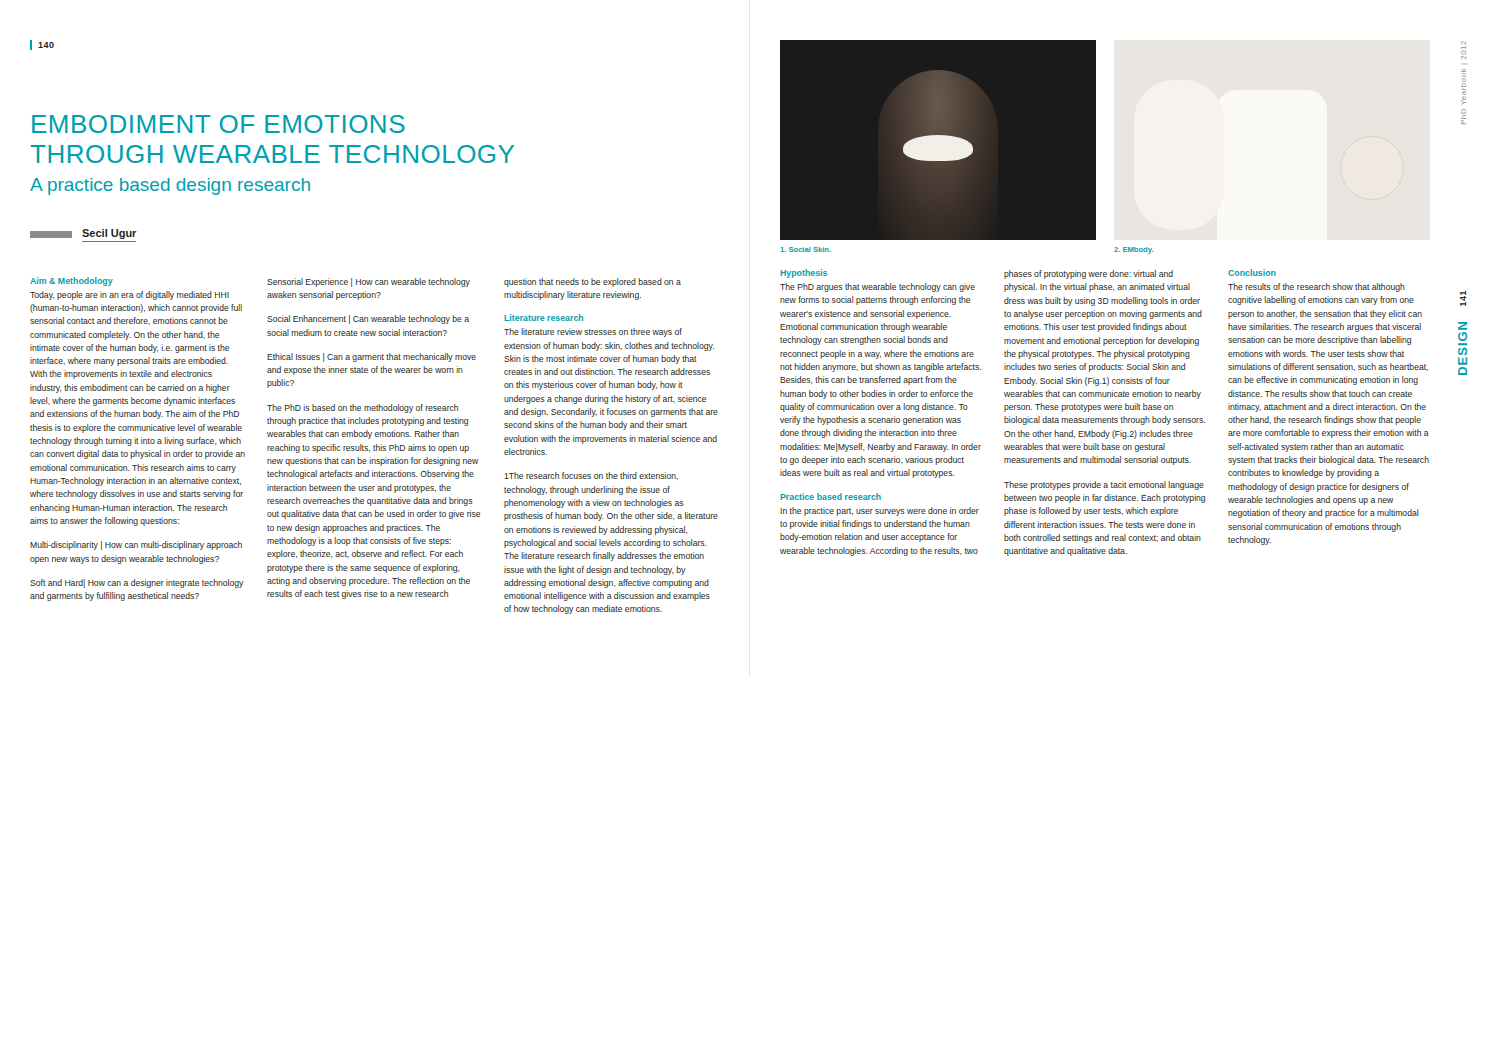140
Embodiment of Emotions
Through Wearable Technology
A practice based design research
Secil Ugur
Aim & Methodology
Today, people are in an era of digitally mediated HHI (human-to-human interaction), which cannot provide full sensorial contact and therefore, emotions cannot be communicated completely. On the other hand, the intimate cover of the human body, i.e. garment is the interface, where many personal traits are embodied. With the improvements in textile and electronics industry, this embodiment can be carried on a higher level, where the garments become dynamic interfaces and extensions of the human body. The aim of the PhD thesis is to explore the communicative level of wearable technology through turning it into a living surface, which can convert digital data to physical in order to provide an emotional communication. This research aims to carry Human-Technology interaction in an alternative context, where technology dissolves in use and starts serving for enhancing Human-Human interaction. The research aims to answer the following questions:
Multi-disciplinarity | How can multi-disciplinary approach open new ways to design wearable technologies?
Soft and Hard| How can a designer integrate technology and garments by fulfilling aesthetical needs?
Sensorial Experience | How can wearable technology awaken sensorial perception?
Social Enhancement | Can wearable technology be a social medium to create new social interaction?
Ethical Issues | Can a garment that mechanically move and expose the inner state of the wearer be worn in public?
The PhD is based on the methodology of research through practice that includes prototyping and testing wearables that can embody emotions. Rather than reaching to specific results, this PhD aims to open up new questions that can be inspiration for designing new technological artefacts and interactions. Observing the interaction between the user and prototypes, the research overreaches the quantitative data and brings out qualitative data that can be used in order to give rise to new design approaches and practices. The methodology is a loop that consists of five steps: explore, theorize, act, observe and reflect. For each prototype there is the same sequence of exploring, acting and observing procedure. The reflection on the results of each test gives rise to a new research question that needs to be explored based on a multidisciplinary literature reviewing.
Literature research
The literature review stresses on three ways of extension of human body: skin, clothes and technology. Skin is the most intimate cover of human body that creates in and out distinction. The research addresses on this mysterious cover of human body, how it undergoes a change during the history of art, science and design. Secondarily, it focuses on garments that are second skins of the human body and their smart evolution with the improvements in material science and electronics.
1The research focuses on the third extension, technology, through underlining the issue of phenomenology with a view on technologies as prosthesis of human body. On the other side, a literature on emotions is reviewed by addressing physical, psychological and social levels according to scholars. The literature research finally addresses the emotion issue with the light of design and technology, by addressing emotional design, affective computing and emotional intelligence with a discussion and examples of how technology can mediate emotions.
1. Social Skin.
2. EMbody.
Hypothesis
The PhD argues that wearable technology can give new forms to social patterns through enforcing the wearer's existence and sensorial experience. Emotional communication through wearable technology can strengthen social bonds and reconnect people in a way, where the emotions are not hidden anymore, but shown as tangible artefacts. Besides, this can be transferred apart from the human body to other bodies in order to enforce the quality of communication over a long distance. To verify the hypothesis a scenario generation was done through dividing the interaction into three modalities: Me|Myself, Nearby and Faraway. In order to go deeper into each scenario, various product ideas were built as real and virtual prototypes.
Practice based research
In the practice part, user surveys were done in order to provide initial findings to understand the human body-emotion relation and user acceptance for wearable technologies. According to the results, two phases of prototyping were done: virtual and physical. In the virtual phase, an animated virtual dress was built by using 3D modelling tools in order to analyse user perception on moving garments and emotions. This user test provided findings about movement and emotional perception for developing the physical prototypes. The physical prototyping includes two series of products: Social Skin and Embody. Social Skin (Fig.1) consists of four wearables that can communicate emotion to nearby person. These prototypes were built base on biological data measurements through body sensors. On the other hand, EMbody (Fig.2) includes three wearables that were built base on gestural measurements and multimodal sensorial outputs.
These prototypes provide a tacit emotional language between two people in far distance. Each prototyping phase is followed by user tests, which explore different interaction issues. The tests were done in both controlled settings and real context; and obtain quantitative and qualitative data.
Conclusion
The results of the research show that although cognitive labelling of emotions can vary from one person to another, the sensation that they elicit can have similarities. The research argues that visceral sensation can be more descriptive than labelling emotions with words. The user tests show that simulations of different sensation, such as heartbeat, can be effective in communicating emotion in long distance. The results show that touch can create intimacy, attachment and a direct interaction. On the other hand, the research findings show that people are more comfortable to express their emotion with a self-activated system rather than an automatic system that tracks their biological data. The research contributes to knowledge by providing a methodology of design practice for designers of wearable technologies and opens up a new negotiation of theory and practice for a multimodal sensorial communication of emotions through technology.
PhD Yearbook | 2012
141
DESIGN